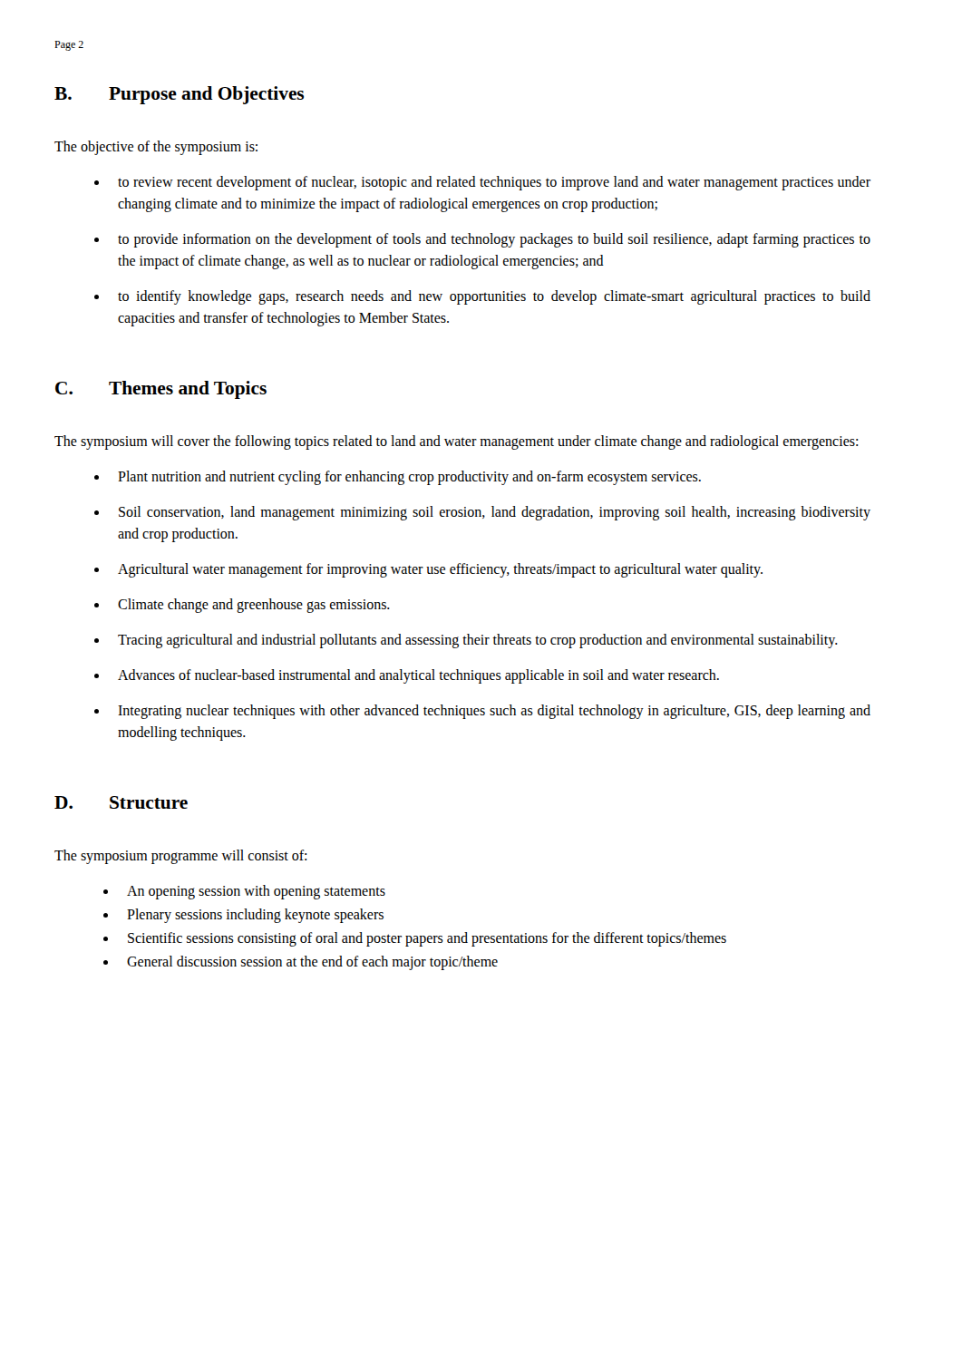Page 2
B. Purpose and Objectives
The objective of the symposium is:
to review recent development of nuclear, isotopic and related techniques to improve land and water management practices under changing climate and to minimize the impact of radiological emergences on crop production;
to provide information on the development of tools and technology packages to build soil resilience, adapt farming practices to the impact of climate change, as well as to nuclear or radiological emergencies; and
to identify knowledge gaps, research needs and new opportunities to develop climate-smart agricultural practices to build capacities and transfer of technologies to Member States.
C. Themes and Topics
The symposium will cover the following topics related to land and water management under climate change and radiological emergencies:
Plant nutrition and nutrient cycling for enhancing crop productivity and on-farm ecosystem services.
Soil conservation, land management minimizing soil erosion, land degradation, improving soil health, increasing biodiversity and crop production.
Agricultural water management for improving water use efficiency, threats/impact to agricultural water quality.
Climate change and greenhouse gas emissions.
Tracing agricultural and industrial pollutants and assessing their threats to crop production and environmental sustainability.
Advances of nuclear-based instrumental and analytical techniques applicable in soil and water research.
Integrating nuclear techniques with other advanced techniques such as digital technology in agriculture, GIS, deep learning and modelling techniques.
D. Structure
The symposium programme will consist of:
An opening session with opening statements
Plenary sessions including keynote speakers
Scientific sessions consisting of oral and poster papers and presentations for the different topics/themes
General discussion session at the end of each major topic/theme